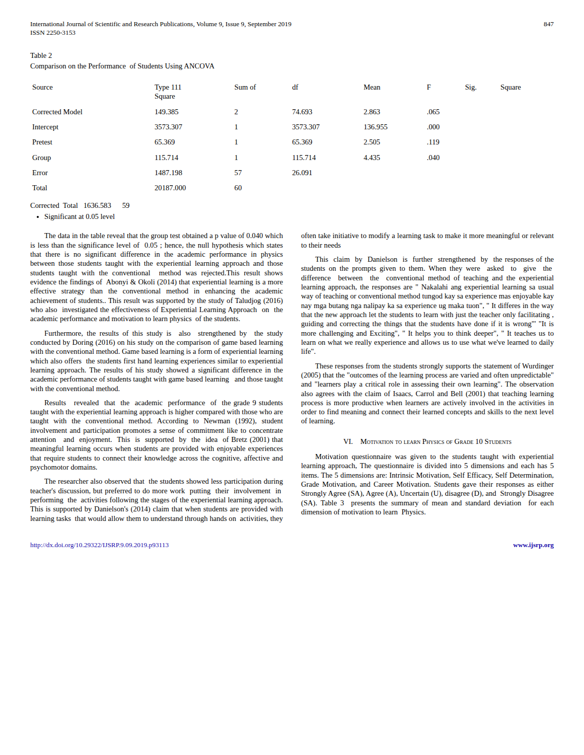International Journal of Scientific and Research Publications, Volume 9, Issue 9, September 2019
ISSN 2250-3153
847
Table 2
Comparison on the Performance of Students Using ANCOVA
| Source | Type 111 Square | Sum of | df | Mean | F | Sig. | Square |
| --- | --- | --- | --- | --- | --- | --- | --- |
| Corrected Model | 149.385 | 2 | 74.693 | 2.863 | .065 | | |
| Intercept | 3573.307 | 1 | 3573.307 | 136.955 | .000 | | |
| Pretest | 65.369 | 1 | 65.369 | 2.505 | .119 | | |
| Group | 115.714 | 1 | 115.714 | 4.435 | .040 | | |
| Error | 1487.198 | 57 | 26.091 | | | | |
| Total | 20187.000 | 60 | | | | | |
Corrected Total 1636.583 59
Significant at 0.05 level
The data in the table reveal that the group test obtained a p value of 0.040 which is less than the significance level of 0.05 ; hence, the null hypothesis which states that there is no significant difference in the academic performance in physics between those students taught with the experiential learning approach and those students taught with the conventional method was rejected.This result shows evidence the findings of Abonyi & Okoli (2014) that experiential learning is a more effective strategy than the conventional method in enhancing the academic achievement of students.. This result was supported by the study of Taludjog (2016) who also investigated the effectiveness of Experiential Learning Approach on the academic performance and motivation to learn physics of the students.
Furthermore, the results of this study is also strengthened by the study conducted by Doring (2016) on his study on the comparison of game based learning with the conventional method. Game based learning is a form of experiential learning which also offers the students first hand learning experiences similar to experiential learning approach. The results of his study showed a significant difference in the academic performance of students taught with game based learning and those taught with the conventional method.
Results revealed that the academic performance of the grade 9 students taught with the experiential learning approach is higher compared with those who are taught with the conventional method. According to Newman (1992), student involvement and participation promotes a sense of commitment like to concentrate attention and enjoyment. This is supported by the idea of Bretz (2001) that meaningful learning occurs when students are provided with enjoyable experiences that require students to connect their knowledge across the cognitive, affective and psychomotor domains.
The researcher also observed that the students showed less participation during teacher's discussion, but preferred to do more work putting their involvement in performing the activities following the stages of the experiential learning approach. This is supported by Danielson's (2014) claim that when students are provided with learning tasks that would allow them to understand through hands on activities, they often take initiative to modify a learning task to make it more meaningful or relevant to their needs
This claim by Danielson is further strengthened by the responses of the students on the prompts given to them. When they were asked to give the difference between the conventional method of teaching and the experiential learning approach, the responses are " Nakalahi ang experiential learning sa usual way of teaching or conventional method tungod kay sa experience mas enjoyable kay nay mga butang nga nalipay ka sa experience ug maka tuon", " It differes in the way that the new approach let the students to learn with just the teacher only facilitating , guiding and correcting the things that the students have done if it is wrong"' "It is more challenging and Exciting", " It helps you to think deeper", " It teaches us to learn on what we really experience and allows us to use what we've learned to daily life".
These responses from the students strongly supports the statement of Wurdinger (2005) that the "outcomes of the learning process are varied and often unpredictable" and "learners play a critical role in assessing their own learning". The observation also agrees with the claim of Isaacs, Carrol and Bell (2001) that teaching learning process is more productive when learners are actively involved in the activities in order to find meaning and connect their learned concepts and skills to the next level of learning.
VI. Motivation to learn Physics of Grade 10 Students
Motivation questionnaire was given to the students taught with experiential learning approach, The questionnaire is divided into 5 dimensions and each has 5 items. The 5 dimensions are: Intrinsic Motivation, Self Efficacy, Self Determination, Grade Motivation, and Career Motivation. Students gave their responses as either Strongly Agree (SA), Agree (A), Uncertain (U), disagree (D), and Strongly Disagree (SA). Table 3 presents the summary of mean and standard deviation for each dimension of motivation to learn Physics.
http://dx.doi.org/10.29322/IJSRP.9.09.2019.p93113
www.ijsrp.org